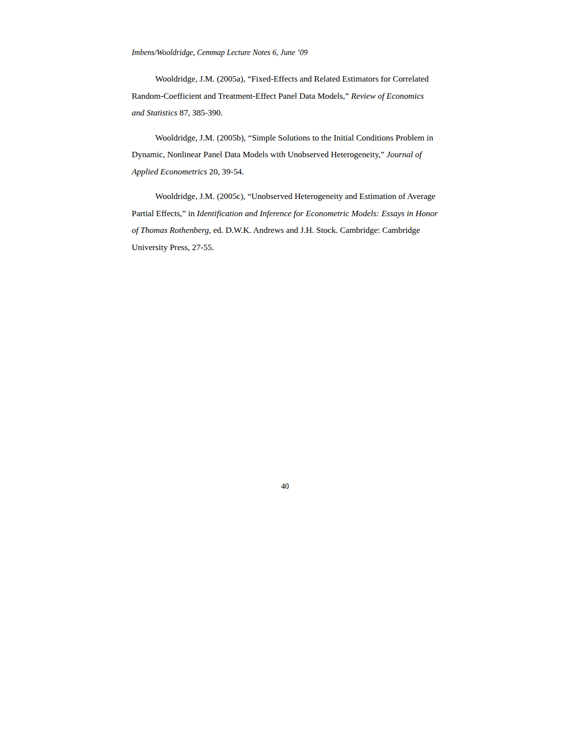Imbens/Wooldridge, Cemmap Lecture Notes 6, June ’09
Wooldridge, J.M. (2005a), “Fixed-Effects and Related Estimators for Correlated Random-Coefficient and Treatment-Effect Panel Data Models,” Review of Economics and Statistics 87, 385-390.
Wooldridge, J.M. (2005b), “Simple Solutions to the Initial Conditions Problem in Dynamic, Nonlinear Panel Data Models with Unobserved Heterogeneity,” Journal of Applied Econometrics 20, 39-54.
Wooldridge, J.M. (2005c), “Unobserved Heterogeneity and Estimation of Average Partial Effects,” in Identification and Inference for Econometric Models: Essays in Honor of Thomas Rothenberg, ed. D.W.K. Andrews and J.H. Stock. Cambridge: Cambridge University Press, 27-55.
40